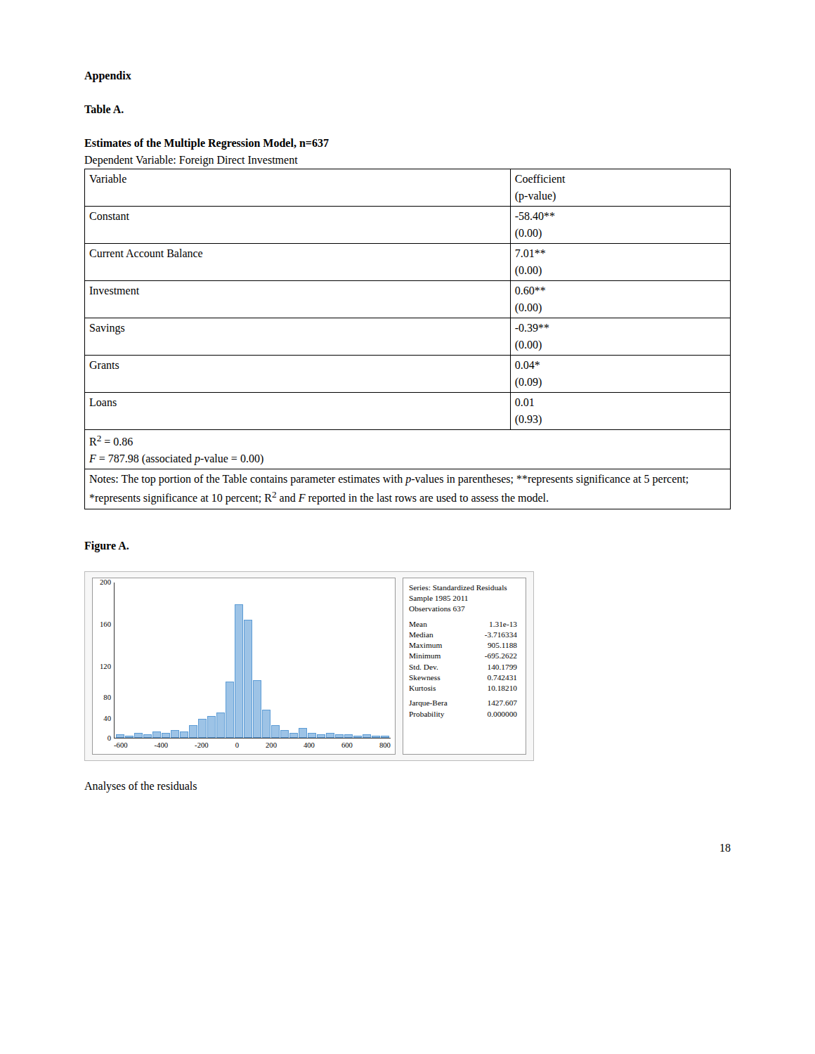Appendix
Table A.
Estimates of the Multiple Regression Model, n=637
Dependent Variable: Foreign Direct Investment
| Variable | Coefficient (p-value) |
| Constant | -58.40** (0.00) |
| Current Account Balance | 7.01** (0.00) |
| Investment | 0.60** (0.00) |
| Savings | -0.39** (0.00) |
| Grants | 0.04* (0.09) |
| Loans | 0.01 (0.93) |
| R 2 = 0.86 F = 787.98 (associated p -value = 0.00) |
| Notes: The top portion of the Table contains parameter estimates with p -values in parentheses; **represents significance at 5 percent; *represents significance at 10 percent; R 2 and F reported in the last rows are used to assess the model. |
Figure A.
200 160 120 80 40 0
-600 -400 -200 0 200 400 600 800
Series: Standardized Residuals
Sample 1985 2011
Observations 637
| Mean | 1.31e-13 |
| Median | -3.716334 |
| Maximum | 905.1188 |
| Minimum | -695.2622 |
| Std. Dev. | 140.1799 |
| Skewness | 0.742431 |
| Kurtosis | 10.18210 |
| Jarque-Bera | 1427.607 |
| Probability | 0.000000 |
Analyses of the residuals
18